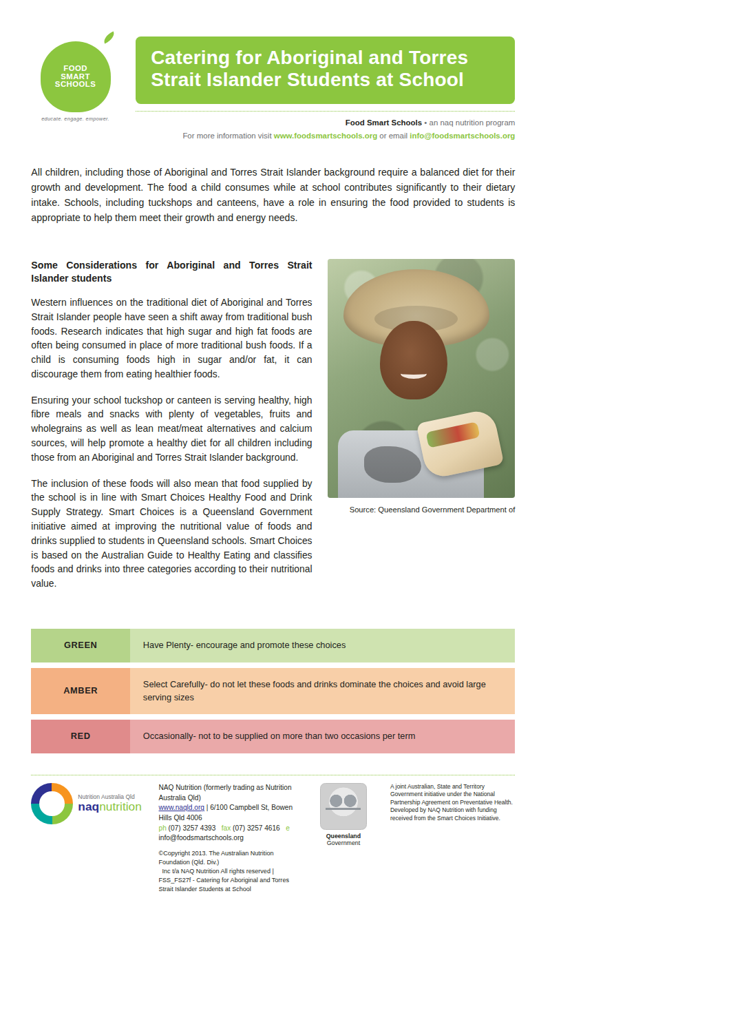FOOD SMART SCHOOLS
educate. engage. empower.
Catering for Aboriginal and Torres Strait Islander Students at School
Food Smart Schools • an naq nutrition program
For more information visit www.foodsmartschools.org or email info@foodsmartschools.org
All children, including those of Aboriginal and Torres Strait Islander background require a balanced diet for their growth and development. The food a child consumes while at school contributes significantly to their dietary intake. Schools, including tuckshops and canteens, have a role in ensuring the food provided to students is appropriate to help them meet their growth and energy needs.
Some Considerations for Aboriginal and Torres Strait Islander students
Western influences on the traditional diet of Aboriginal and Torres Strait Islander people have seen a shift away from traditional bush foods. Research indicates that high sugar and high fat foods are often being consumed in place of more traditional bush foods. If a child is consuming foods high in sugar and/or fat, it can discourage them from eating healthier foods.
Ensuring your school tuckshop or canteen is serving healthy, high fibre meals and snacks with plenty of vegetables, fruits and wholegrains as well as lean meat/meat alternatives and calcium sources, will help promote a healthy diet for all children including those from an Aboriginal and Torres Strait Islander background.
The inclusion of these foods will also mean that food supplied by the school is in line with Smart Choices Healthy Food and Drink Supply Strategy. Smart Choices is a Queensland Government initiative aimed at improving the nutritional value of foods and drinks supplied to students in Queensland schools. Smart Choices is based on the Australian Guide to Healthy Eating and classifies foods and drinks into three categories according to their nutritional value.
Source: Queensland Government Department of
| GREEN | Have Plenty- encourage and promote these choices |
| AMBER | Select Carefully- do not let these foods and drinks dominate the choices and avoid large serving sizes |
| RED | Occasionally- not to be supplied on more than two occasions per term |
Nutrition Australia Qld
naq nutrition
NAQ Nutrition (formerly trading as Nutrition Australia Qld)
www.naqld.org | 6/100 Campbell St, Bowen Hills Qld 4006
ph (07) 3257 4393 fax (07) 3257 4616 e info@foodsmartschools.org
©Copyright 2013. The Australian Nutrition Foundation (Qld. Div.)
Inc t/a NAQ Nutrition All rights reserved | FSS_FS27f - Catering for Aboriginal and Torres Strait Islander Students at School
Queensland
Government
A joint Australian, State and Territory Government initiative under the National Partnership Agreement on Preventative Health. Developed by NAQ Nutrition with funding received from the Smart Choices Initiative.